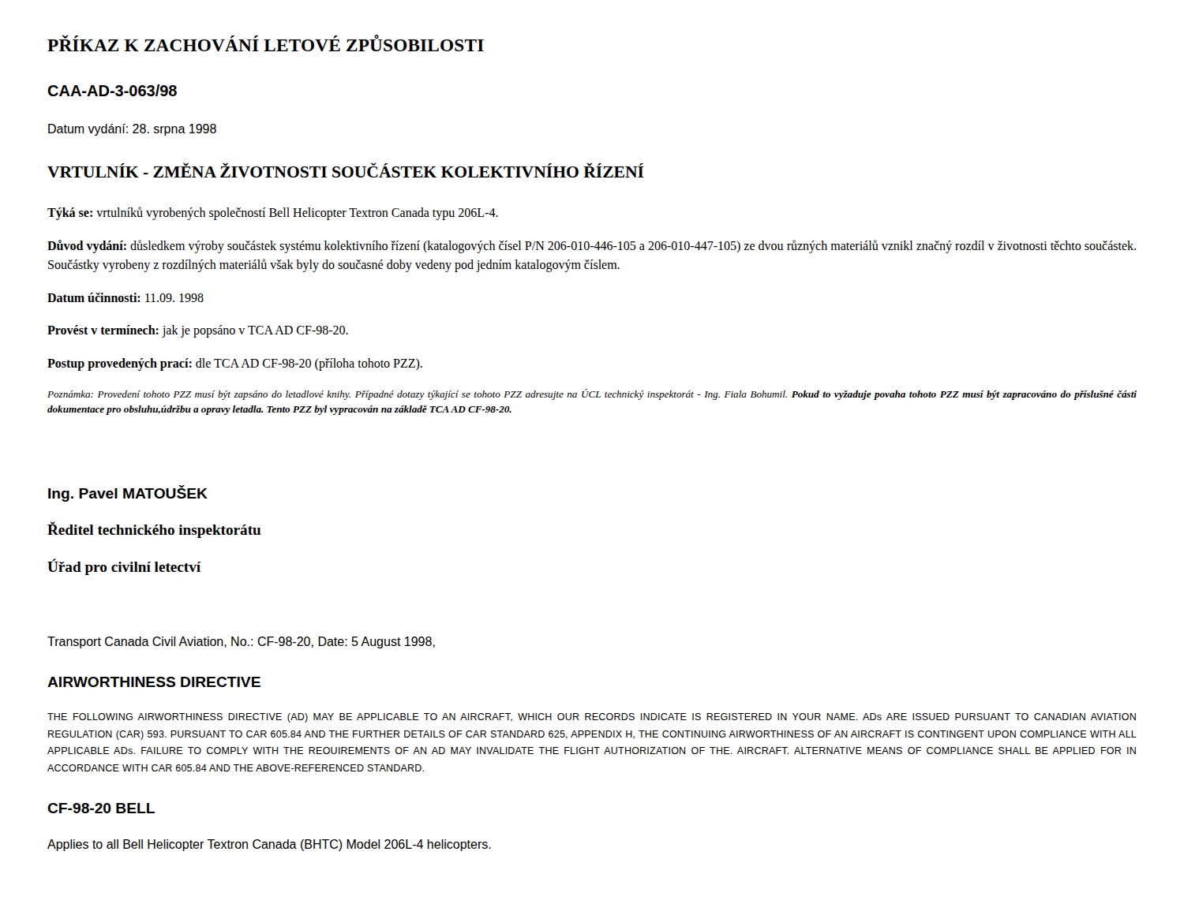PŘÍKAZ K ZACHOVÁNÍ LETOVÉ ZPŮSOBILOSTI
CAA-AD-3-063/98
Datum vydání: 28. srpna 1998
VRTULNÍK - ZMĚNA ŽIVOTNOSTI SOUČÁSTEK KOLEKTIVNÍHO ŘÍZENÍ
Týká se: vrtulníků vyrobených společností Bell Helicopter Textron Canada typu 206L-4.
Důvod vydání: důsledkem výroby součástek systému kolektivního řízení (katalogových čísel P/N 206-010-446-105 a 206-010-447-105) ze dvou různých materiálů vznikl značný rozdíl v životnosti těchto součástek. Součástky vyrobeny z rozdílných materiálů však byly do současné doby vedeny pod jedním katalogovým číslem.
Datum účinnosti: 11.09. 1998
Provést v termínech: jak je popsáno v TCA AD CF-98-20.
Postup provedených prací: dle TCA AD CF-98-20 (příloha tohoto PZZ).
Poznámka: Provedení tohoto PZZ musí být zapsáno do letadlové knihy. Případné dotazy týkající se tohoto PZZ adresujte na ÚCL technický inspektorát - Ing. Fiala Bohumil. Pokud to vyžaduje povaha tohoto PZZ musí být zapracováno do příslušné části dokumentace pro obsluhu,údržbu a opravy letadla. Tento PZZ byl vypracován na základě TCA AD CF-98-20.
Ing. Pavel MATOUŠEK
Ředitel technického inspektorátu
Úřad pro civilní letectví
Transport Canada Civil Aviation, No.: CF-98-20, Date: 5 August 1998,
AIRWORTHINESS DIRECTIVE
THE FOLLOWING AIRWORTHINESS DIRECTIVE (AD) MAY BE APPLICABLE TO AN AIRCRAFT, WHICH OUR RECORDS INDICATE IS REGISTERED IN YOUR NAME. ADs ARE ISSUED PURSUANT TO CANADIAN AVIATION REGULATION (CAR) 593. PURSUANT TO CAR 605.84 AND THE FURTHER DETAILS OF CAR STANDARD 625, APPENDIX H, THE CONTINUING AIRWORTHINESS OF AN AIRCRAFT IS CONTINGENT UPON COMPLIANCE WITH ALL APPLICABLE ADs. FAILURE TO COMPLY WITH THE REOUIREMENTS OF AN AD MAY INVALIDATE THE FLIGHT AUTHORIZATION OF THE. AIRCRAFT. ALTERNATIVE MEANS OF COMPLIANCE SHALL BE APPLIED FOR IN ACCORDANCE WITH CAR 605.84 AND THE ABOVE-REFERENCED STANDARD.
CF-98-20 BELL
Applies to all Bell Helicopter Textron Canada (BHTC) Model 206L-4 helicopters.